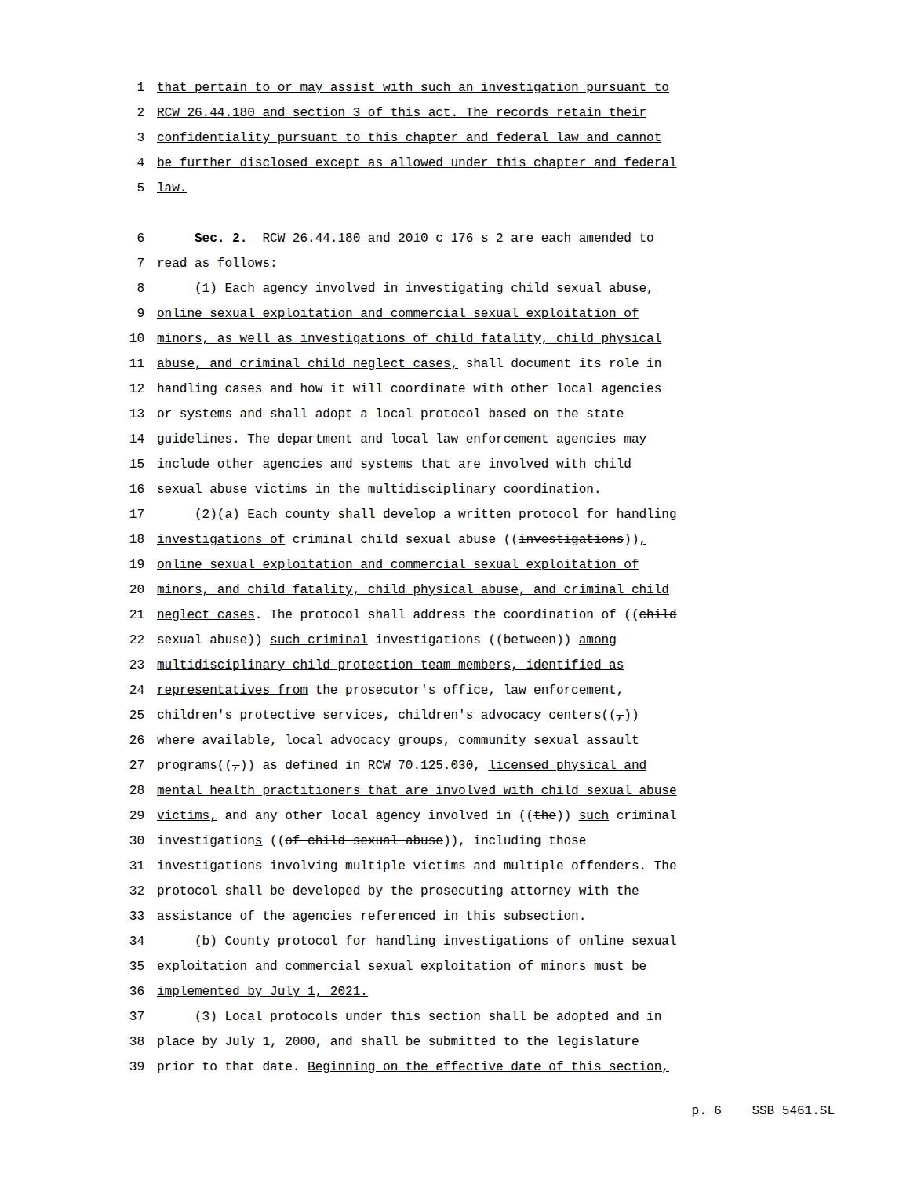1 that pertain to or may assist with such an investigation pursuant to
2 RCW 26.44.180 and section 3 of this act. The records retain their
3 confidentiality pursuant to this chapter and federal law and cannot
4 be further disclosed except as allowed under this chapter and federal
5 law.
6 Sec. 2. RCW 26.44.180 and 2010 c 176 s 2 are each amended to
7 read as follows:
8 (1) Each agency involved in investigating child sexual abuse,
9 online sexual exploitation and commercial sexual exploitation of
10 minors, as well as investigations of child fatality, child physical
11 abuse, and criminal child neglect cases, shall document its role in
12 handling cases and how it will coordinate with other local agencies
13 or systems and shall adopt a local protocol based on the state
14 guidelines. The department and local law enforcement agencies may
15 include other agencies and systems that are involved with child
16 sexual abuse victims in the multidisciplinary coordination.
17 (2)(a) Each county shall develop a written protocol for handling
18 investigations of criminal child sexual abuse ((investigations)),
19 online sexual exploitation and commercial sexual exploitation of
20 minors, and child fatality, child physical abuse, and criminal child
21 neglect cases. The protocol shall address the coordination of ((child
22 sexual abuse)) such criminal investigations ((between)) among
23 multidisciplinary child protection team members, identified as
24 representatives from the prosecutor's office, law enforcement,
25 children's protective services, children's advocacy centers((,))
26 where available, local advocacy groups, community sexual assault
27 programs((,)) as defined in RCW 70.125.030, licensed physical and
28 mental health practitioners that are involved with child sexual abuse
29 victims, and any other local agency involved in ((the)) such criminal
30 investigations ((of child sexual abuse)), including those
31 investigations involving multiple victims and multiple offenders. The
32 protocol shall be developed by the prosecuting attorney with the
33 assistance of the agencies referenced in this subsection.
34 (b) County protocol for handling investigations of online sexual
35 exploitation and commercial sexual exploitation of minors must be
36 implemented by July 1, 2021.
37 (3) Local protocols under this section shall be adopted and in
38 place by July 1, 2000, and shall be submitted to the legislature
39 prior to that date. Beginning on the effective date of this section,
p. 6 SSB 5461.SL